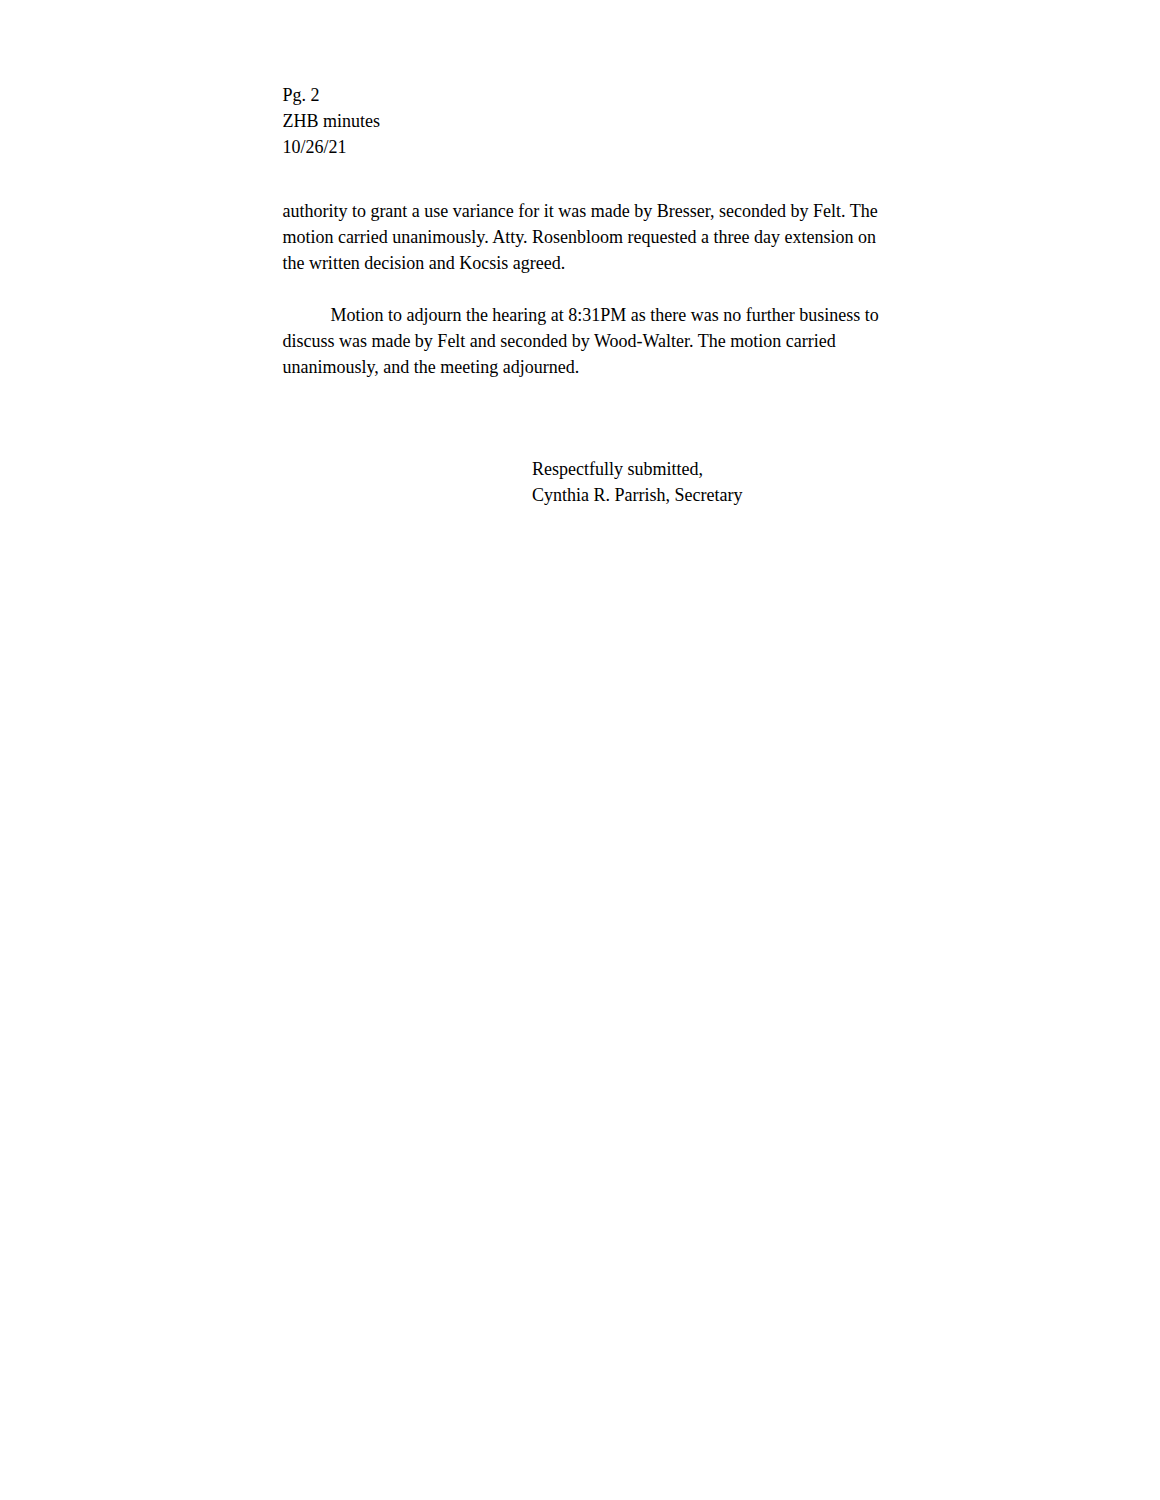Pg. 2
ZHB minutes
10/26/21
authority to grant a use variance for it was made by Bresser, seconded by Felt. The motion carried unanimously. Atty. Rosenbloom requested a three day extension on the written decision and Kocsis agreed.
Motion to adjourn the hearing at 8:31PM as there was no further business to discuss was made by Felt and seconded by Wood-Walter. The motion carried unanimously, and the meeting adjourned.
Respectfully submitted,
Cynthia R. Parrish, Secretary